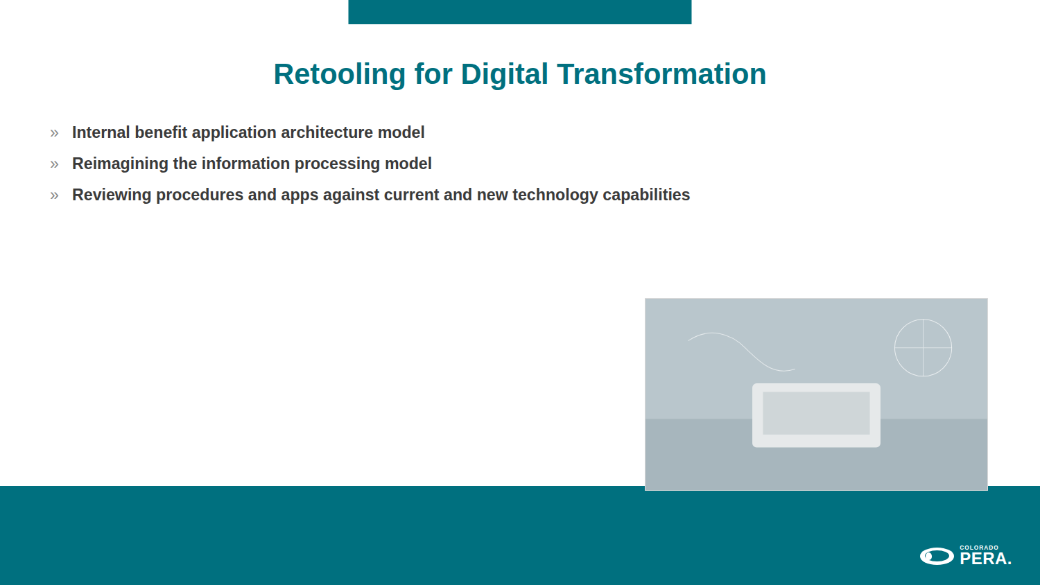Retooling for Digital Transformation
Internal benefit application architecture model
Reimagining the information processing model
Reviewing procedures and apps against current and new technology capabilities
COLORADO PERA.